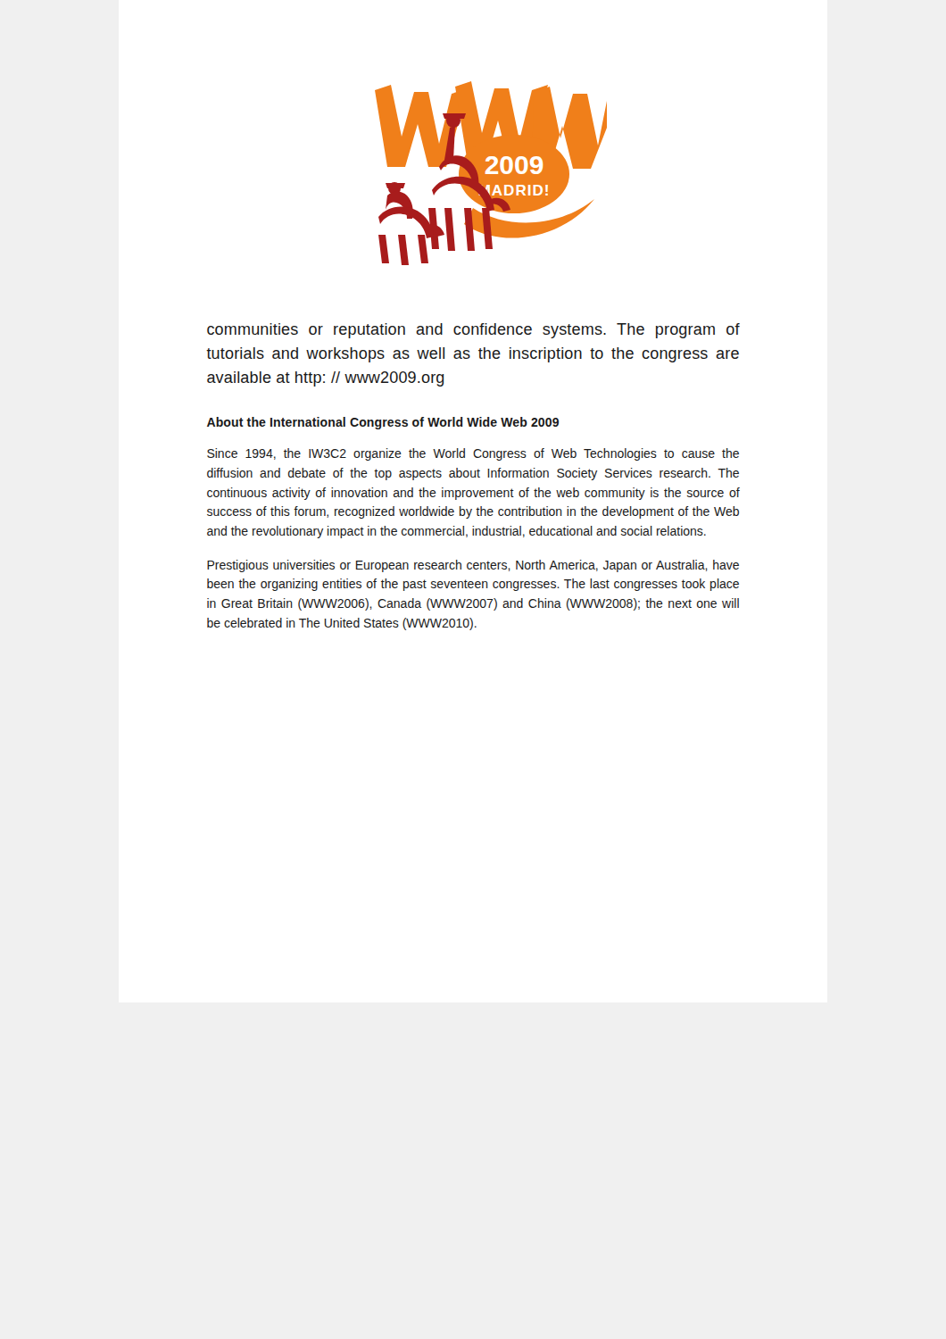2009 MADRID!
communities or reputation and confidence systems. The program of tutorials and workshops as well as the inscription to the congress are available at http: // www2009.org
About the International Congress of World Wide Web 2009
Since 1994, the IW3C2 organize the World Congress of Web Technologies to cause the diffusion and debate of the top aspects about Information Society Services research. The continuous activity of innovation and the improvement of the web community is the source of success of this forum, recognized worldwide by the contribution in the development of the Web and the revolutionary impact in the commercial, industrial, educational and social relations.
Prestigious universities or European research centers, North America, Japan or Australia, have been the organizing entities of the past seventeen congresses. The last congresses took place in Great Britain (WWW2006), Canada (WWW2007) and China (WWW2008); the next one will be celebrated in The United States (WWW2010).